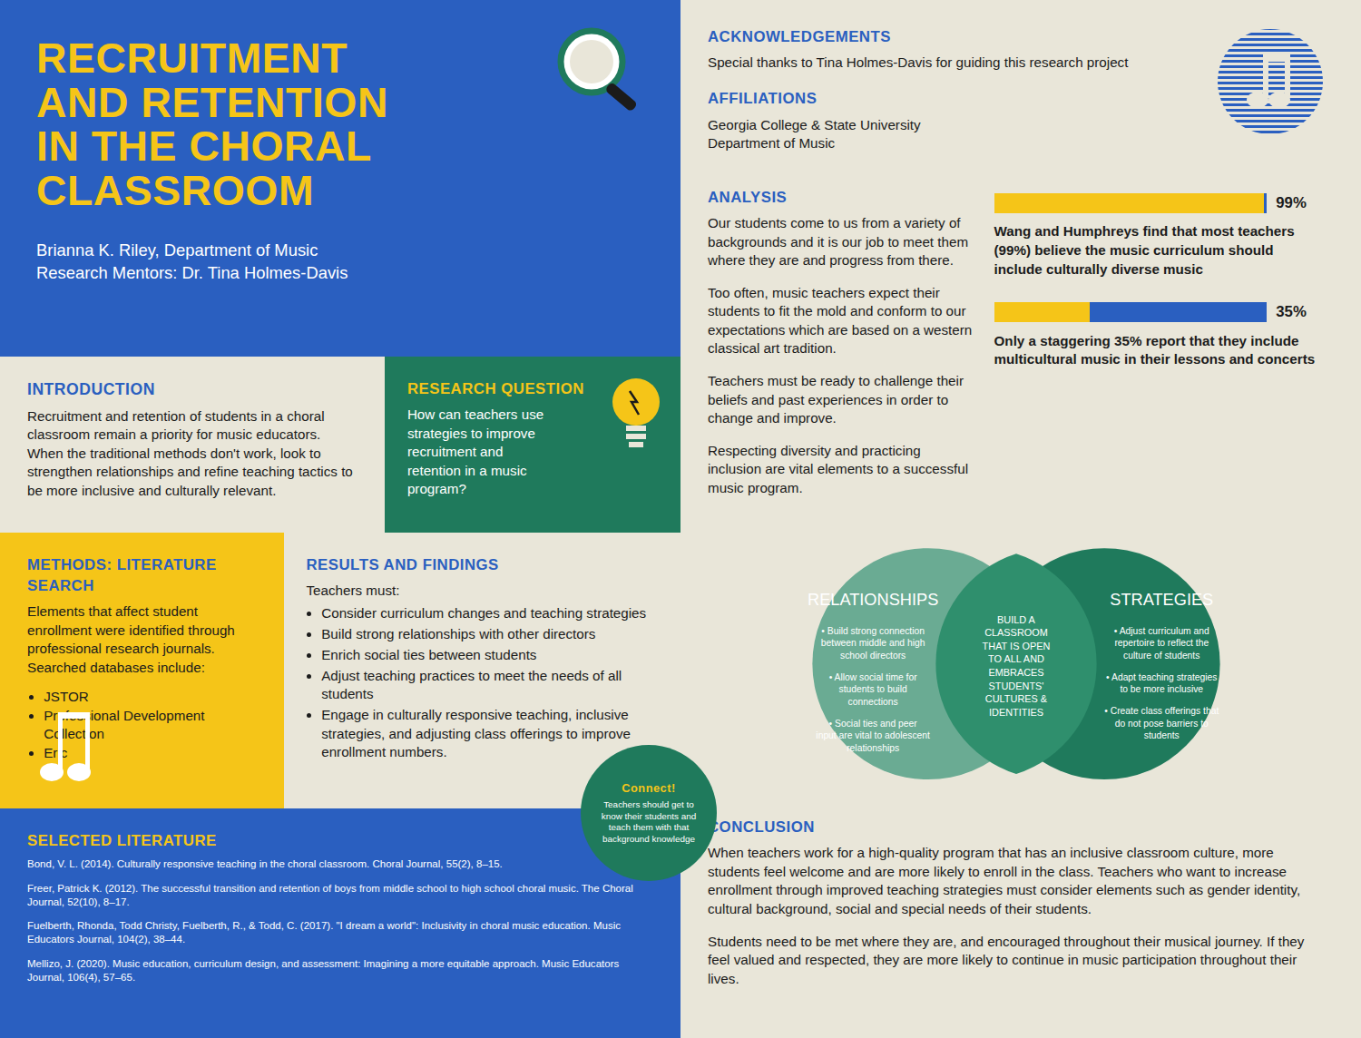Recruitment and Retention in the Choral Classroom
Brianna K. Riley, Department of Music
Research Mentors: Dr. Tina Holmes-Davis
Acknowledgements
Special thanks to Tina Holmes-Davis for guiding this research project
Affiliations
Georgia College & State University
Department of Music
Introduction
Recruitment and retention of students in a choral classroom remain a priority for music educators. When the traditional methods don't work, look to strengthen relationships and refine teaching tactics to be more inclusive and culturally relevant.
Research Question
How can teachers use strategies to improve recruitment and retention in a music program?
Methods: Literature Search
Elements that affect student enrollment were identified through professional research journals. Searched databases include:
JSTOR
Professional Development Collection
Eric
Results and Findings
Teachers must:
Consider curriculum changes and teaching strategies
Build strong relationships with other directors
Enrich social ties between students
Adjust teaching practices to meet the needs of all students
Engage in culturally responsive teaching, inclusive strategies, and adjusting class offerings to improve enrollment numbers.
Connect! Teachers should get to know their students and teach them with that background knowledge
Selected Literature
Bond, V. L. (2014). Culturally responsive teaching in the choral classroom. Choral Journal, 55(2), 8–15.
Freer, Patrick K. (2012). The successful transition and retention of boys from middle school to high school choral music. The Choral Journal, 52(10), 8–17.
Fuelberth, Rhonda, Todd Christy, Fuelberth, R., & Todd, C. (2017). "I dream a world": Inclusivity in choral music education. Music Educators Journal, 104(2), 38–44.
Mellizo, J. (2020). Music education, curriculum design, and assessment: Imagining a more equitable approach. Music Educators Journal, 106(4), 57–65.
Analysis
Our students come to us from a variety of backgrounds and it is our job to meet them where they are and progress from there.
Too often, music teachers expect their students to fit the mold and conform to our expectations which are based on a western classical art tradition.
Teachers must be ready to challenge their beliefs and past experiences in order to change and improve.
Respecting diversity and practicing inclusion are vital elements to a successful music program.
99%
Wang and Humphreys find that most teachers (99%) believe the music curriculum should include culturally diverse music
35%
Only a staggering 35% report that they include multicultural music in their lessons and concerts
RELATIONSHIPS • Build strong connection between middle and high school directors • Allow social time for students to build connections • Social ties and peer input are vital to adolescent relationships BUILD A CLASSROOM THAT IS OPEN TO ALL AND EMBRACES STUDENTS' CULTURES & IDENTITIES STRATEGIES • Adjust curriculum and repertoire to reflect the culture of students • Adapt teaching strategies to be more inclusive • Create class offerings that do not pose barriers to students
Conclusion
When teachers work for a high-quality program that has an inclusive classroom culture, more students feel welcome and are more likely to enroll in the class. Teachers who want to increase enrollment through improved teaching strategies must consider elements such as gender identity, cultural background, social and special needs of their students.
Students need to be met where they are, and encouraged throughout their musical journey. If they feel valued and respected, they are more likely to continue in music participation throughout their lives.